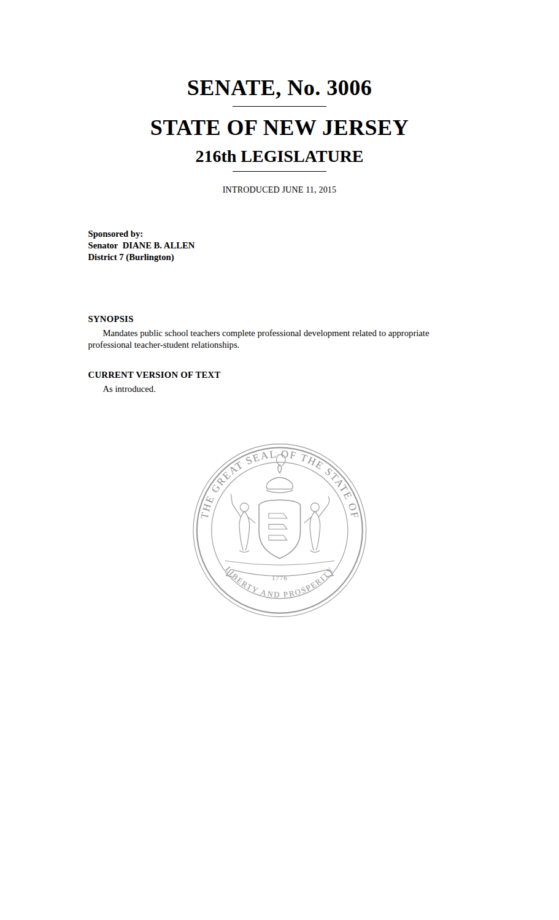SENATE, No. 3006
STATE OF NEW JERSEY
216th LEGISLATURE
INTRODUCED JUNE 11, 2015
Sponsored by:
Senator DIANE B. ALLEN
District 7 (Burlington)
SYNOPSIS
Mandates public school teachers complete professional development related to appropriate professional teacher-student relationships.
CURRENT VERSION OF TEXT
As introduced.
Great Seal of the State of New Jersey THE GREAT SEAL OF THE STATE OF LIBERTY AND PROSPERITY 1776